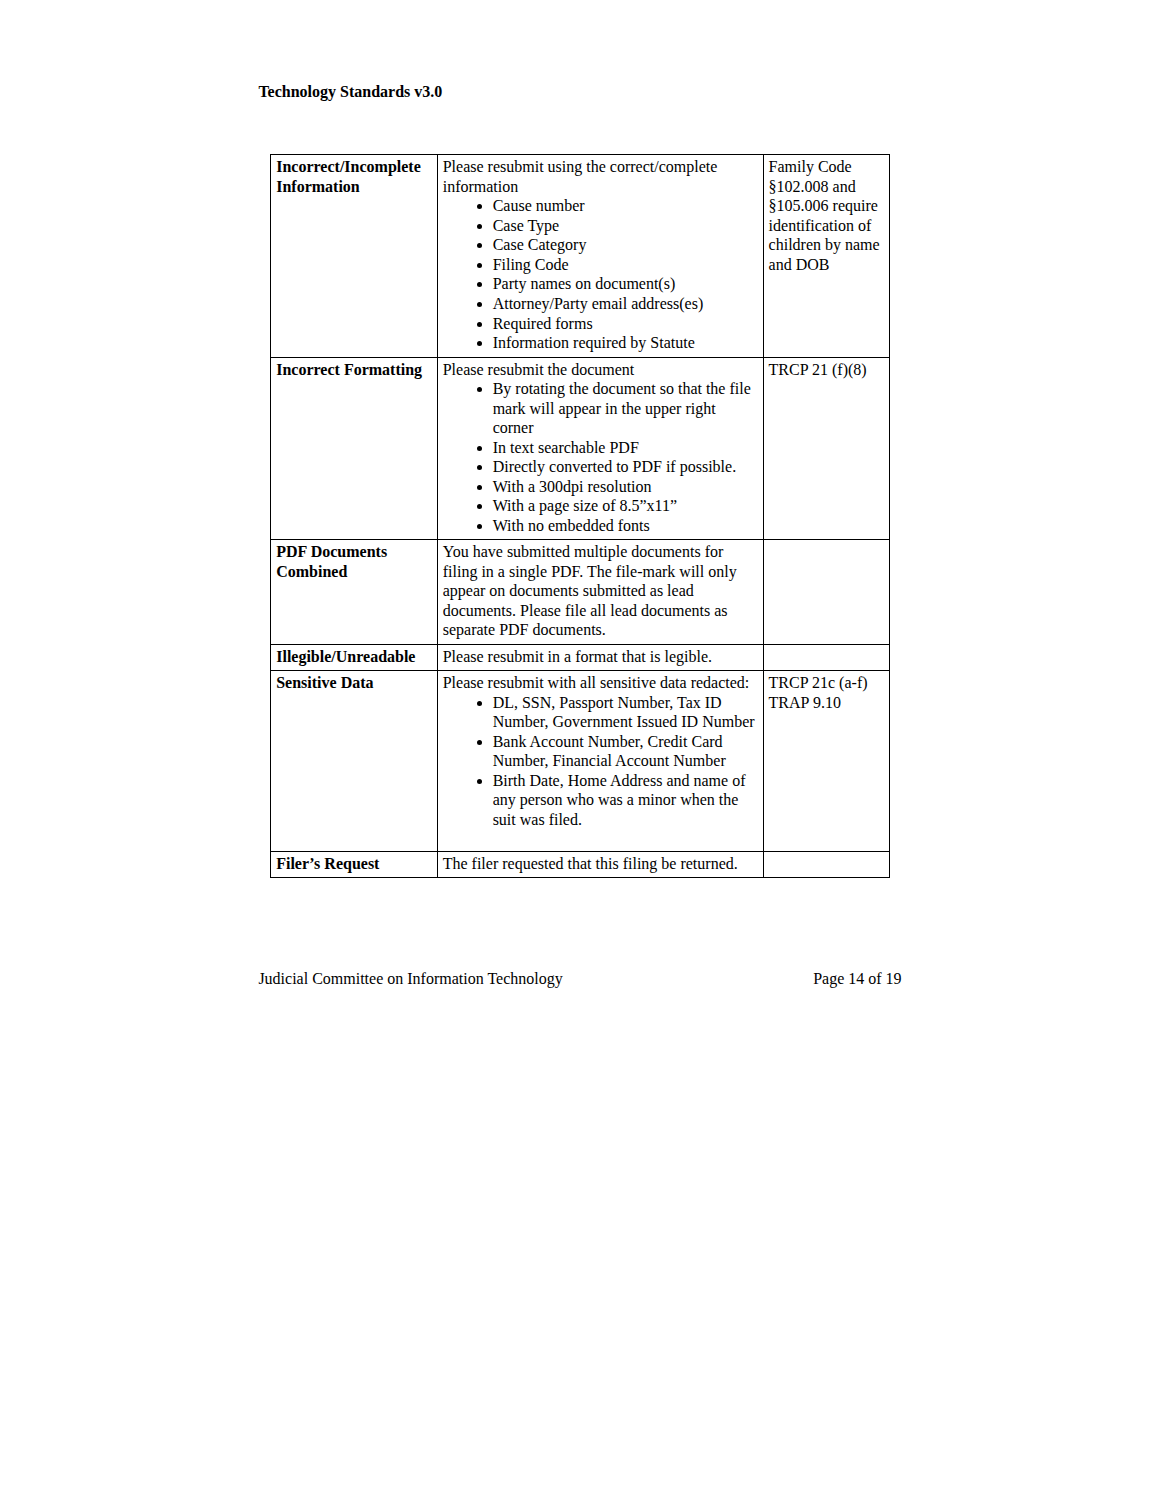Technology Standards v3.0
| Incorrect/Incomplete Information | Please resubmit using the correct/complete information Cause number Case Type Case Category Filing Code Party names on document(s) Attorney/Party email address(es) Required forms Information required by Statute | Family Code §102.008 and §105.006 require identification of children by name and DOB |
| Incorrect Formatting | Please resubmit the document By rotating the document so that the file mark will appear in the upper right corner In text searchable PDF Directly converted to PDF if possible. With a 300dpi resolution With a page size of 8.5”x11” With no embedded fonts | TRCP 21 (f)(8) |
| PDF Documents Combined | You have submitted multiple documents for filing in a single PDF. The file-mark will only appear on documents submitted as lead documents. Please file all lead documents as separate PDF documents. | |
| Illegible/Unreadable | Please resubmit in a format that is legible. | |
| Sensitive Data | Please resubmit with all sensitive data redacted: DL, SSN, Passport Number, Tax ID Number, Government Issued ID Number Bank Account Number, Credit Card Number, Financial Account Number Birth Date, Home Address and name of any person who was a minor when the suit was filed. | TRCP 21c (a-f) TRAP 9.10 |
| Filer’s Request | The filer requested that this filing be returned. | |
Judicial Committee on Information Technology Page 14 of 19